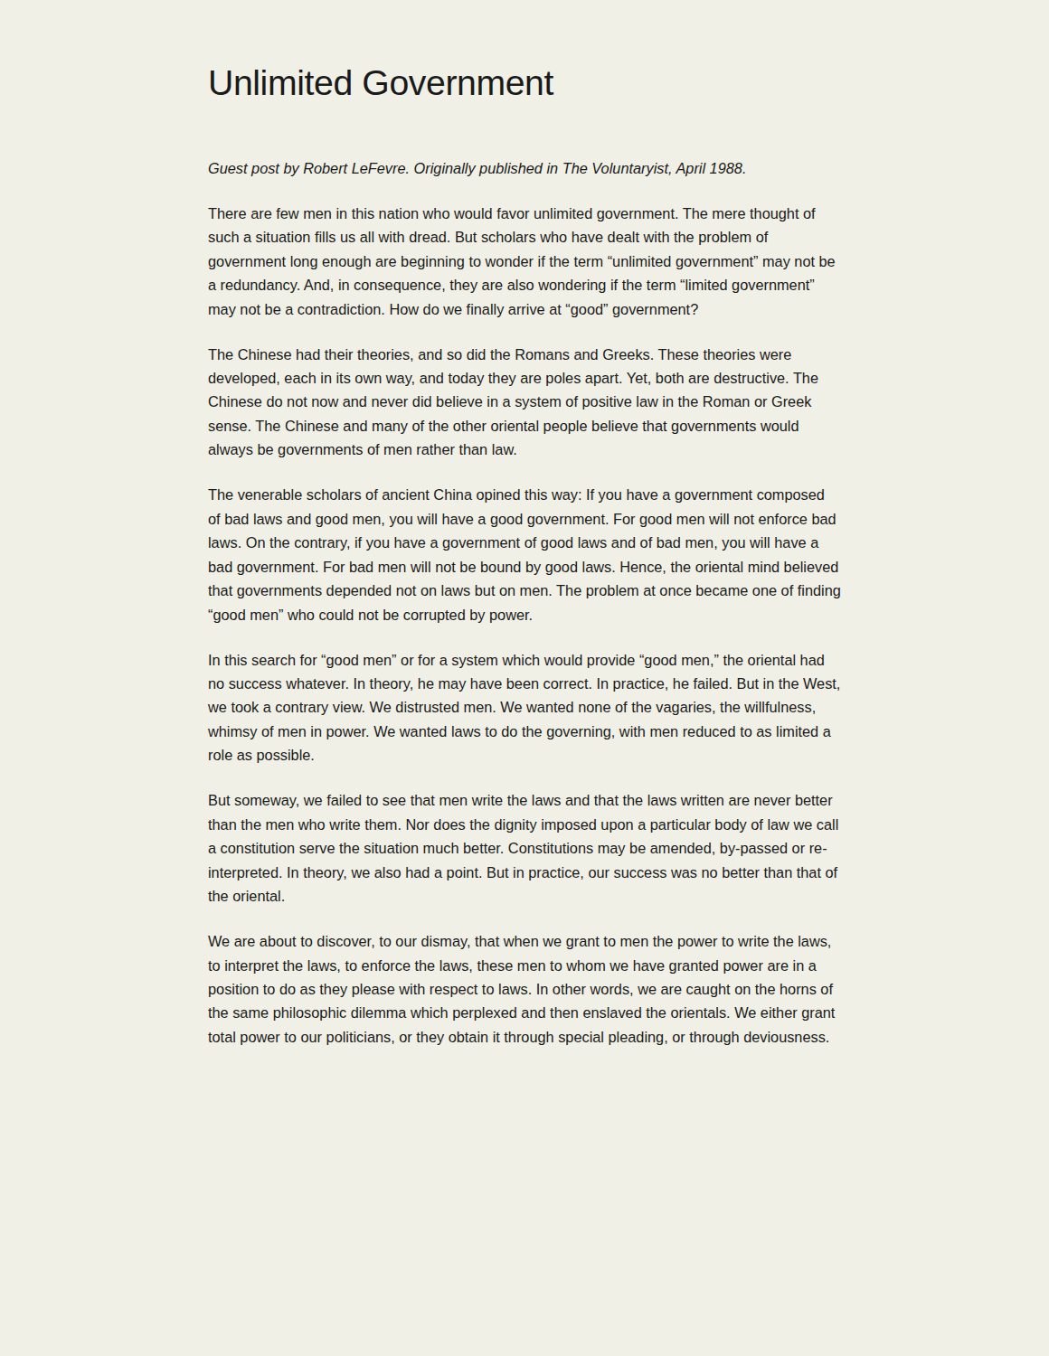Unlimited Government
Guest post by Robert LeFevre. Originally published in The Voluntaryist, April 1988.
There are few men in this nation who would favor unlimited government. The mere thought of such a situation fills us all with dread. But scholars who have dealt with the problem of government long enough are beginning to wonder if the term “unlimited government” may not be a redundancy. And, in consequence, they are also wondering if the term “limited government” may not be a contradiction. How do we finally arrive at “good” government?
The Chinese had their theories, and so did the Romans and Greeks. These theories were developed, each in its own way, and today they are poles apart. Yet, both are destructive. The Chinese do not now and never did believe in a system of positive law in the Roman or Greek sense. The Chinese and many of the other oriental people believe that governments would always be governments of men rather than law.
The venerable scholars of ancient China opined this way: If you have a government composed of bad laws and good men, you will have a good government. For good men will not enforce bad laws. On the contrary, if you have a government of good laws and of bad men, you will have a bad government. For bad men will not be bound by good laws. Hence, the oriental mind believed that governments depended not on laws but on men. The problem at once became one of finding “good men” who could not be corrupted by power.
In this search for “good men” or for a system which would provide “good men,” the oriental had no success whatever. In theory, he may have been correct. In practice, he failed. But in the West, we took a contrary view. We distrusted men. We wanted none of the vagaries, the willfulness, whimsy of men in power. We wanted laws to do the governing, with men reduced to as limited a role as possible.
But someway, we failed to see that men write the laws and that the laws written are never better than the men who write them. Nor does the dignity imposed upon a particular body of law we call a constitution serve the situation much better. Constitutions may be amended, by-passed or re-interpreted. In theory, we also had a point. But in practice, our success was no better than that of the oriental.
We are about to discover, to our dismay, that when we grant to men the power to write the laws, to interpret the laws, to enforce the laws, these men to whom we have granted power are in a position to do as they please with respect to laws. In other words, we are caught on the horns of the same philosophic dilemma which perplexed and then enslaved the orientals. We either grant total power to our politicians, or they obtain it through special pleading, or through deviousness.